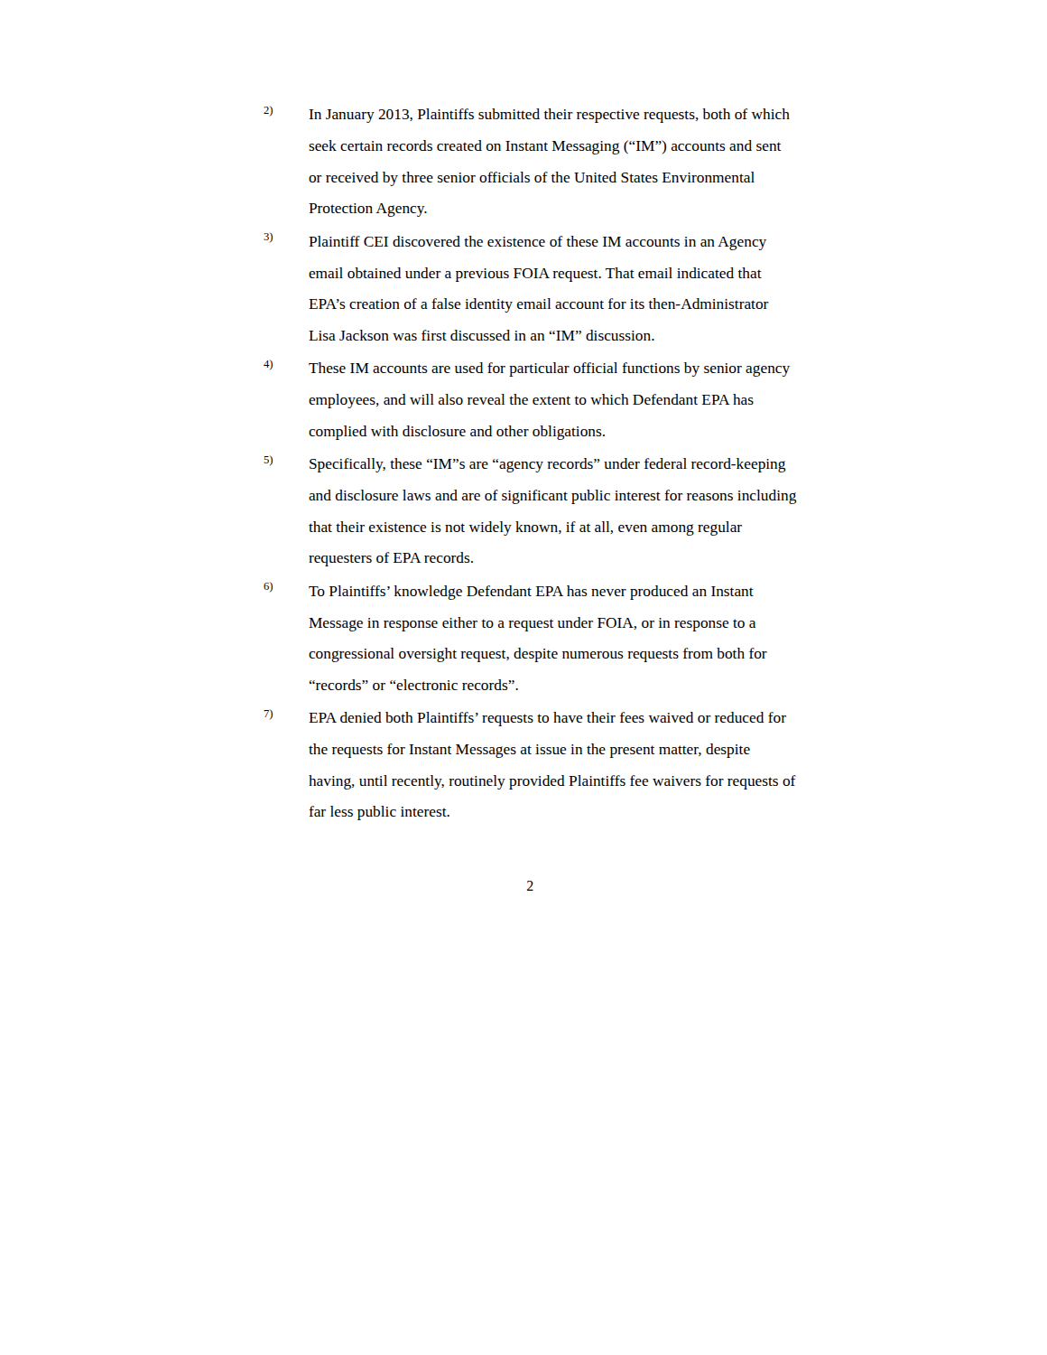2) In January 2013, Plaintiffs submitted their respective requests, both of which seek certain records created on Instant Messaging (“IM”) accounts and sent or received by three senior officials of the United States Environmental Protection Agency.
3) Plaintiff CEI discovered the existence of these IM accounts in an Agency email obtained under a previous FOIA request. That email indicated that EPA’s creation of a false identity email account for its then-Administrator Lisa Jackson was first discussed in an “IM” discussion.
4) These IM accounts are used for particular official functions by senior agency employees, and will also reveal the extent to which Defendant EPA has complied with disclosure and other obligations.
5) Specifically, these “IM”s are “agency records” under federal record-keeping and disclosure laws and are of significant public interest for reasons including that their existence is not widely known, if at all, even among regular requesters of EPA records.
6) To Plaintiffs’ knowledge Defendant EPA has never produced an Instant Message in response either to a request under FOIA, or in response to a congressional oversight request, despite numerous requests from both for “records” or “electronic records”.
7) EPA denied both Plaintiffs’ requests to have their fees waived or reduced for the requests for Instant Messages at issue in the present matter, despite having, until recently, routinely provided Plaintiffs fee waivers for requests of far less public interest.
2